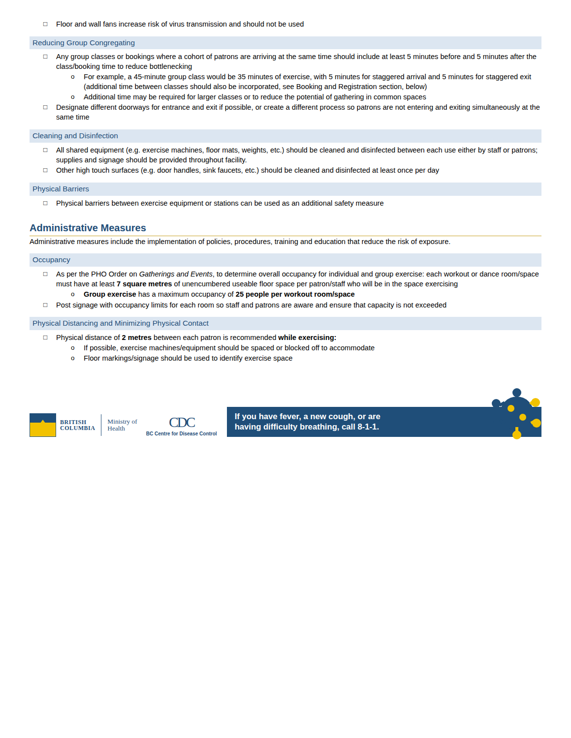Floor and wall fans increase risk of virus transmission and should not be used
Reducing Group Congregating
Any group classes or bookings where a cohort of patrons are arriving at the same time should include at least 5 minutes before and 5 minutes after the class/booking time to reduce bottlenecking
For example, a 45-minute group class would be 35 minutes of exercise, with 5 minutes for staggered arrival and 5 minutes for staggered exit (additional time between classes should also be incorporated, see Booking and Registration section, below)
Additional time may be required for larger classes or to reduce the potential of gathering in common spaces
Designate different doorways for entrance and exit if possible, or create a different process so patrons are not entering and exiting simultaneously at the same time
Cleaning and Disinfection
All shared equipment (e.g. exercise machines, floor mats, weights, etc.) should be cleaned and disinfected between each use either by staff or patrons; supplies and signage should be provided throughout facility.
Other high touch surfaces (e.g. door handles, sink faucets, etc.) should be cleaned and disinfected at least once per day
Physical Barriers
Physical barriers between exercise equipment or stations can be used as an additional safety measure
Administrative Measures
Administrative measures include the implementation of policies, procedures, training and education that reduce the risk of exposure.
Occupancy
As per the PHO Order on Gatherings and Events, to determine overall occupancy for individual and group exercise: each workout or dance room/space must have at least 7 square metres of unencumbered useable floor space per patron/staff who will be in the space exercising
Group exercise has a maximum occupancy of 25 people per workout room/space
Post signage with occupancy limits for each room so staff and patrons are aware and ensure that capacity is not exceeded
Physical Distancing and Minimizing Physical Contact
Physical distance of 2 metres between each patron is recommended while exercising:
If possible, exercise machines/equipment should be spaced or blocked off to accommodate
Floor markings/signage should be used to identify exercise space
BRITISH
COLUMBIA
Ministry of
Health
CDC
BC Centre for Disease Control
If you have fever, a new cough, or are
having difficulty breathing, call 8-1-1.